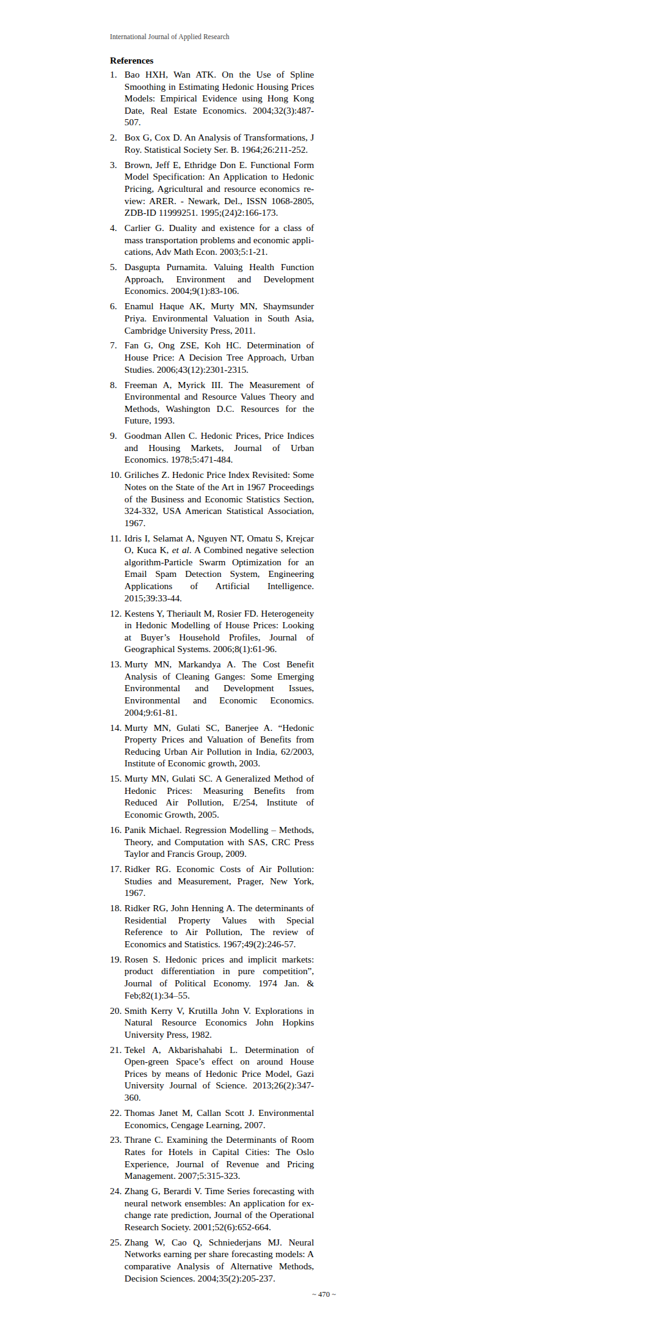International Journal of Applied Research
References
Bao HXH, Wan ATK. On the Use of Spline Smoothing in Estimating Hedonic Housing Prices Models: Empirical Evidence using Hong Kong Date, Real Estate Economics. 2004;32(3):487-507.
Box G, Cox D. An Analysis of Transformations, J Roy. Statistical Society Ser. B. 1964;26:211-252.
Brown, Jeff E, Ethridge Don E. Functional Form Model Specification: An Application to Hedonic Pricing, Agricultural and resource economics review: ARER. - Newark, Del., ISSN 1068-2805, ZDB-ID 11999251. 1995;(24)2:166-173.
Carlier G. Duality and existence for a class of mass transportation problems and economic applications, Adv Math Econ. 2003;5:1-21.
Dasgupta Purnamita. Valuing Health Function Approach, Environment and Development Economics. 2004;9(1):83-106.
Enamul Haque AK, Murty MN, Shaymsunder Priya. Environmental Valuation in South Asia, Cambridge University Press, 2011.
Fan G, Ong ZSE, Koh HC. Determination of House Price: A Decision Tree Approach, Urban Studies. 2006;43(12):2301-2315.
Freeman A, Myrick III. The Measurement of Environmental and Resource Values Theory and Methods, Washington D.C. Resources for the Future, 1993.
Goodman Allen C. Hedonic Prices, Price Indices and Housing Markets, Journal of Urban Economics. 1978;5:471-484.
Griliches Z. Hedonic Price Index Revisited: Some Notes on the State of the Art in 1967 Proceedings of the Business and Economic Statistics Section, 324-332, USA American Statistical Association, 1967.
Idris I, Selamat A, Nguyen NT, Omatu S, Krejcar O, Kuca K, et al. A Combined negative selection algorithm-Particle Swarm Optimization for an Email Spam Detection System, Engineering Applications of Artificial Intelligence. 2015;39:33-44.
Kestens Y, Theriault M, Rosier FD. Heterogeneity in Hedonic Modelling of House Prices: Looking at Buyer’s Household Profiles, Journal of Geographical Systems. 2006;8(1):61-96.
Murty MN, Markandya A. The Cost Benefit Analysis of Cleaning Ganges: Some Emerging Environmental and Development Issues, Environmental and Economic Economics. 2004;9:61-81.
Murty MN, Gulati SC, Banerjee A. “Hedonic Property Prices and Valuation of Benefits from Reducing Urban Air Pollution in India, 62/2003, Institute of Economic growth, 2003.
Murty MN, Gulati SC. A Generalized Method of Hedonic Prices: Measuring Benefits from Reduced Air Pollution, E/254, Institute of Economic Growth, 2005.
Panik Michael. Regression Modelling – Methods, Theory, and Computation with SAS, CRC Press Taylor and Francis Group, 2009.
Ridker RG. Economic Costs of Air Pollution: Studies and Measurement, Prager, New York, 1967.
Ridker RG, John Henning A. The determinants of Residential Property Values with Special Reference to Air Pollution, The review of Economics and Statistics. 1967;49(2):246-57.
Rosen S. Hedonic prices and implicit markets: product differentiation in pure competition”, Journal of Political Economy. 1974 Jan. & Feb;82(1):34–55.
Smith Kerry V, Krutilla John V. Explorations in Natural Resource Economics John Hopkins University Press, 1982.
Tekel A, Akbarishahabi L. Determination of Open-green Space’s effect on around House Prices by means of Hedonic Price Model, Gazi University Journal of Science. 2013;26(2):347-360.
Thomas Janet M, Callan Scott J. Environmental Economics, Cengage Learning, 2007.
Thrane C. Examining the Determinants of Room Rates for Hotels in Capital Cities: The Oslo Experience, Journal of Revenue and Pricing Management. 2007;5:315-323.
Zhang G, Berardi V. Time Series forecasting with neural network ensembles: An application for exchange rate prediction, Journal of the Operational Research Society. 2001;52(6):652-664.
Zhang W, Cao Q, Schniederjans MJ. Neural Networks earning per share forecasting models: A comparative Analysis of Alternative Methods, Decision Sciences. 2004;35(2):205-237.
~ 470 ~